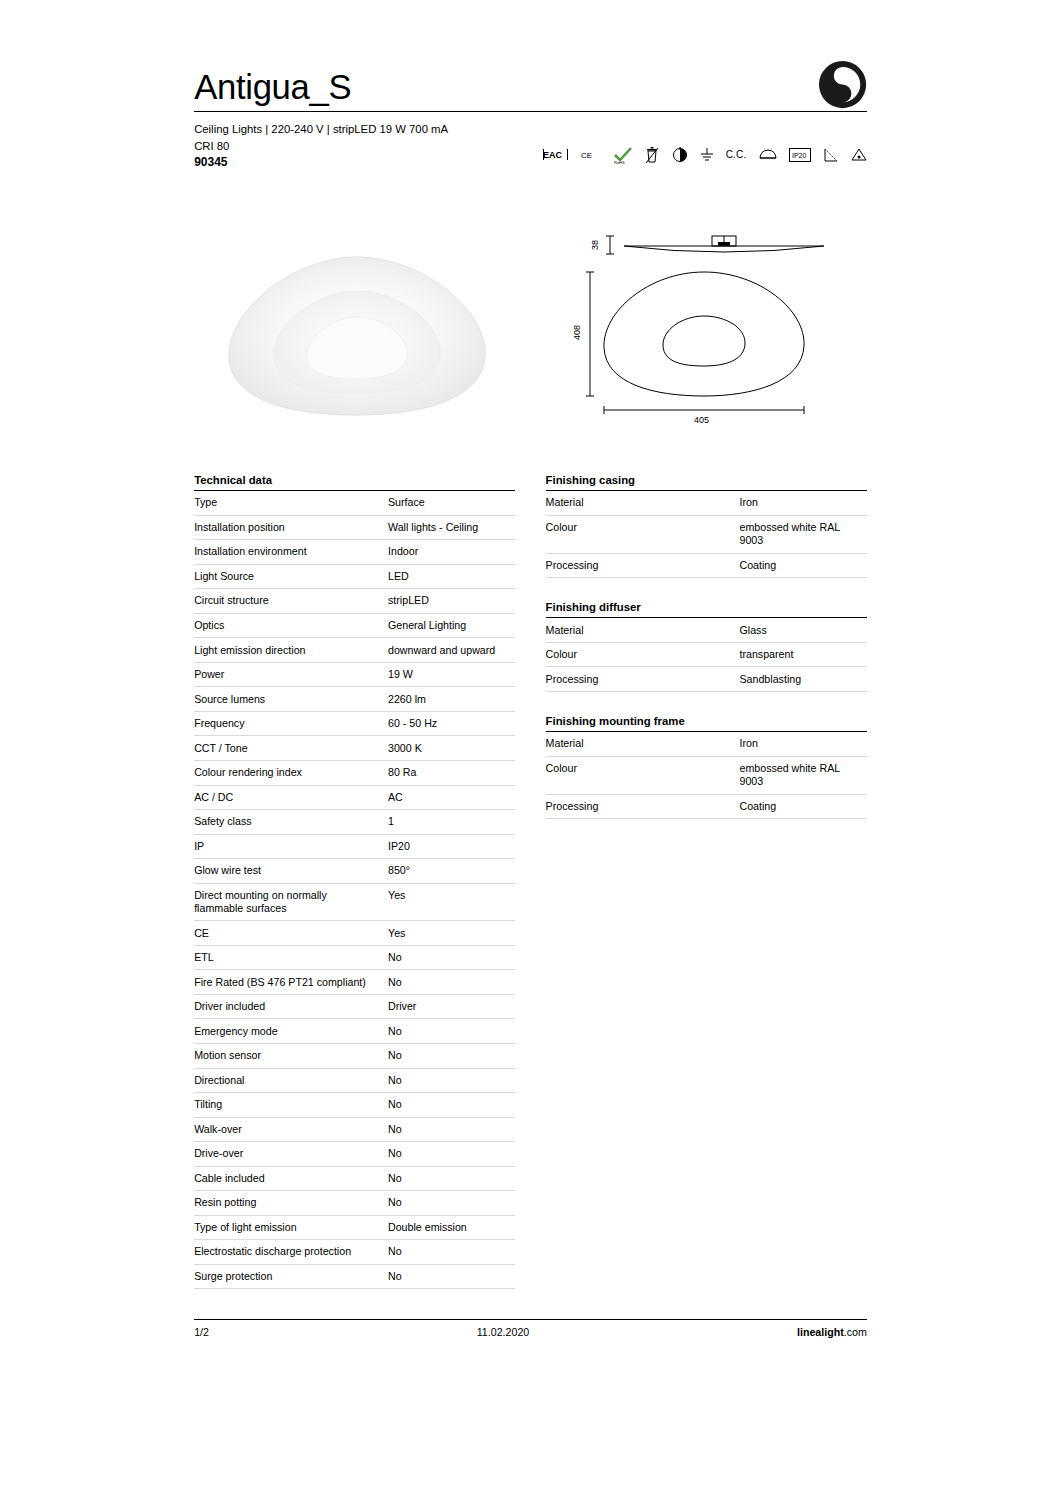Antigua_S
Ceiling Lights | 220-240 V | stripLED 19 W 700 mA
CRI 80
90345
EAC CE RoHS C.C. IP20
38 408 405
Technical data
| Type | Surface |
| Installation position | Wall lights - Ceiling |
| Installation environment | Indoor |
| Light Source | LED |
| Circuit structure | stripLED |
| Optics | General Lighting |
| Light emission direction | downward and upward |
| Power | 19 W |
| Source lumens | 2260 lm |
| Frequency | 60 - 50 Hz |
| CCT / Tone | 3000 K |
| Colour rendering index | 80 Ra |
| AC / DC | AC |
| Safety class | 1 |
| IP | IP20 |
| Glow wire test | 850° |
| Direct mounting on normally flammable surfaces | Yes |
| CE | Yes |
| ETL | No |
| Fire Rated (BS 476 PT21 compliant) | No |
| Driver included | Driver |
| Emergency mode | No |
| Motion sensor | No |
| Directional | No |
| Tilting | No |
| Walk-over | No |
| Drive-over | No |
| Cable included | No |
| Resin potting | No |
| Type of light emission | Double emission |
| Electrostatic discharge protection | No |
| Surge protection | No |
Finishing casing
| Material | Iron |
| Colour | embossed white RAL 9003 |
| Processing | Coating |
Finishing diffuser
| Material | Glass |
| Colour | transparent |
| Processing | Sandblasting |
Finishing mounting frame
| Material | Iron |
| Colour | embossed white RAL 9003 |
| Processing | Coating |
1/2
11.02.2020
linealight.com